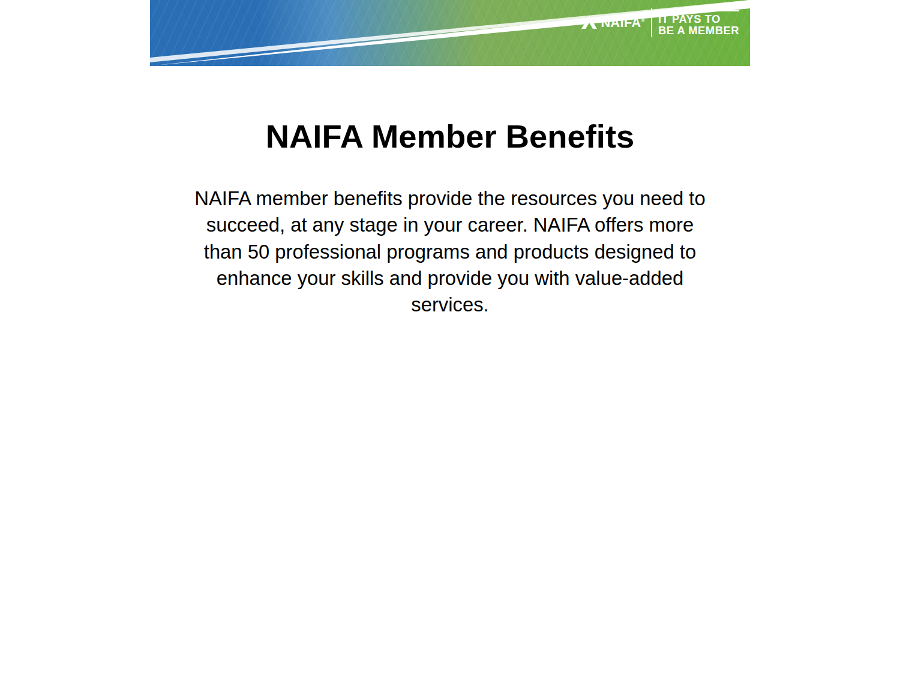NAIFA®
IT PAYS TO
BE A MEMBER
www.NAIFA.org
NAIFA Member Benefits
NAIFA member benefits provide the resources you need to succeed, at any stage in your career. NAIFA offers more than 50 professional programs and products designed to enhance your skills and provide you with value-added services.